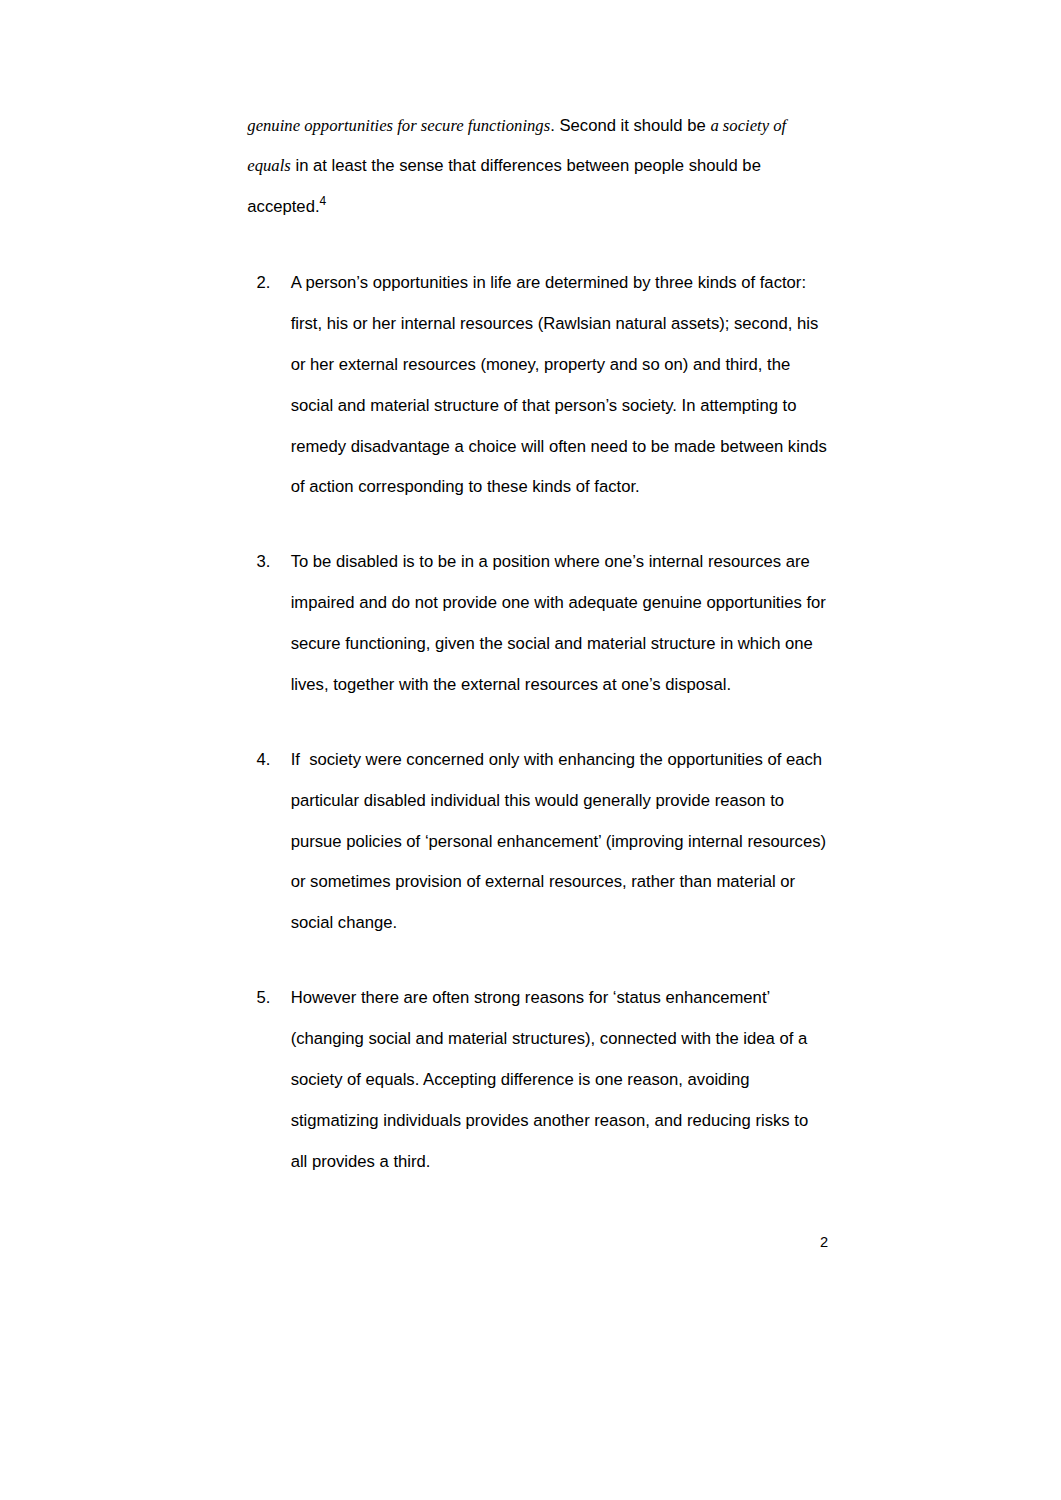genuine opportunities for secure functionings. Second it should be a society of equals in at least the sense that differences between people should be accepted.4
A person’s opportunities in life are determined by three kinds of factor: first, his or her internal resources (Rawlsian natural assets); second, his or her external resources (money, property and so on) and third, the social and material structure of that person’s society. In attempting to remedy disadvantage a choice will often need to be made between kinds of action corresponding to these kinds of factor.
To be disabled is to be in a position where one’s internal resources are impaired and do not provide one with adequate genuine opportunities for secure functioning, given the social and material structure in which one lives, together with the external resources at one’s disposal.
If society were concerned only with enhancing the opportunities of each particular disabled individual this would generally provide reason to pursue policies of ‘personal enhancement’ (improving internal resources) or sometimes provision of external resources, rather than material or social change.
However there are often strong reasons for ‘status enhancement’ (changing social and material structures), connected with the idea of a society of equals. Accepting difference is one reason, avoiding stigmatizing individuals provides another reason, and reducing risks to all provides a third.
2